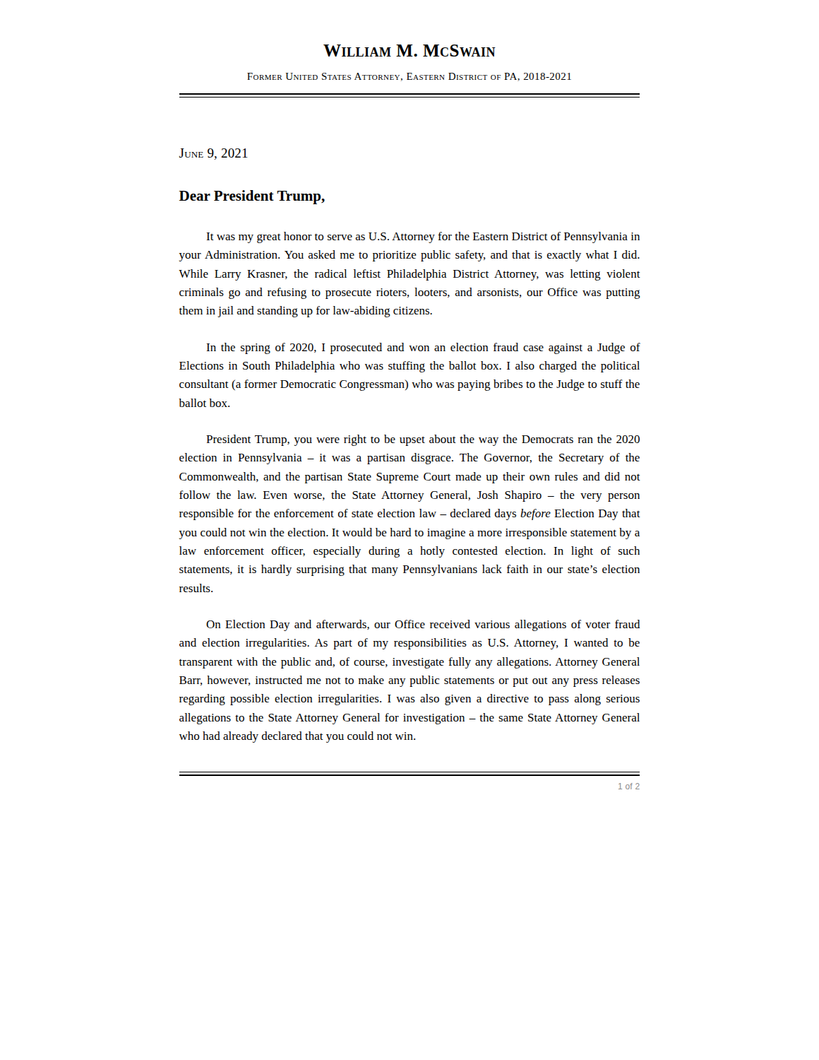William M. McSwain
Former United States Attorney, Eastern District of PA, 2018-2021
June 9, 2021
Dear President Trump,
It was my great honor to serve as U.S. Attorney for the Eastern District of Pennsylvania in your Administration. You asked me to prioritize public safety, and that is exactly what I did. While Larry Krasner, the radical leftist Philadelphia District Attorney, was letting violent criminals go and refusing to prosecute rioters, looters, and arsonists, our Office was putting them in jail and standing up for law-abiding citizens.
In the spring of 2020, I prosecuted and won an election fraud case against a Judge of Elections in South Philadelphia who was stuffing the ballot box. I also charged the political consultant (a former Democratic Congressman) who was paying bribes to the Judge to stuff the ballot box.
President Trump, you were right to be upset about the way the Democrats ran the 2020 election in Pennsylvania – it was a partisan disgrace. The Governor, the Secretary of the Commonwealth, and the partisan State Supreme Court made up their own rules and did not follow the law. Even worse, the State Attorney General, Josh Shapiro – the very person responsible for the enforcement of state election law – declared days before Election Day that you could not win the election. It would be hard to imagine a more irresponsible statement by a law enforcement officer, especially during a hotly contested election. In light of such statements, it is hardly surprising that many Pennsylvanians lack faith in our state’s election results.
On Election Day and afterwards, our Office received various allegations of voter fraud and election irregularities. As part of my responsibilities as U.S. Attorney, I wanted to be transparent with the public and, of course, investigate fully any allegations. Attorney General Barr, however, instructed me not to make any public statements or put out any press releases regarding possible election irregularities. I was also given a directive to pass along serious allegations to the State Attorney General for investigation – the same State Attorney General who had already declared that you could not win.
1 of 2